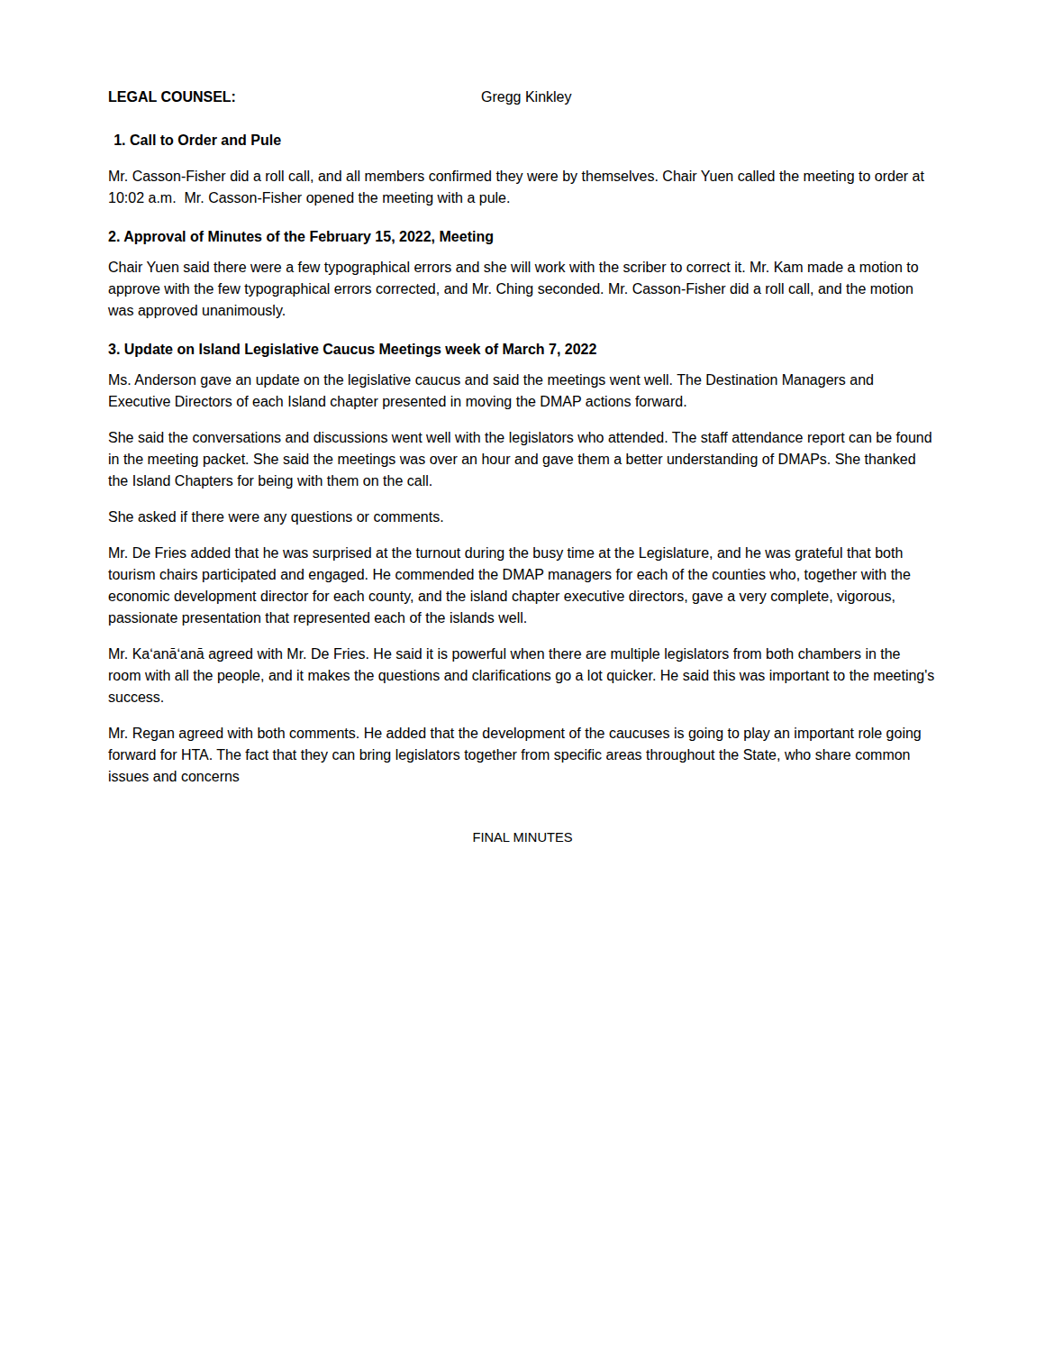LEGAL COUNSEL: Gregg Kinkley
Call to Order and Pule
Mr. Casson-Fisher did a roll call, and all members confirmed they were by themselves. Chair Yuen called the meeting to order at 10:02 a.m. Mr. Casson-Fisher opened the meeting with a pule.
2. Approval of Minutes of the February 15, 2022, Meeting
Chair Yuen said there were a few typographical errors and she will work with the scriber to correct it. Mr. Kam made a motion to approve with the few typographical errors corrected, and Mr. Ching seconded. Mr. Casson-Fisher did a roll call, and the motion was approved unanimously.
3. Update on Island Legislative Caucus Meetings week of March 7, 2022
Ms. Anderson gave an update on the legislative caucus and said the meetings went well. The Destination Managers and Executive Directors of each Island chapter presented in moving the DMAP actions forward.
She said the conversations and discussions went well with the legislators who attended. The staff attendance report can be found in the meeting packet. She said the meetings was over an hour and gave them a better understanding of DMAPs. She thanked the Island Chapters for being with them on the call.
She asked if there were any questions or comments.
Mr. De Fries added that he was surprised at the turnout during the busy time at the Legislature, and he was grateful that both tourism chairs participated and engaged. He commended the DMAP managers for each of the counties who, together with the economic development director for each county, and the island chapter executive directors, gave a very complete, vigorous, passionate presentation that represented each of the islands well.
Mr. Kaʻanāʻanā agreed with Mr. De Fries. He said it is powerful when there are multiple legislators from both chambers in the room with all the people, and it makes the questions and clarifications go a lot quicker. He said this was important to the meeting's success.
Mr. Regan agreed with both comments. He added that the development of the caucuses is going to play an important role going forward for HTA. The fact that they can bring legislators together from specific areas throughout the State, who share common issues and concerns
FINAL MINUTES